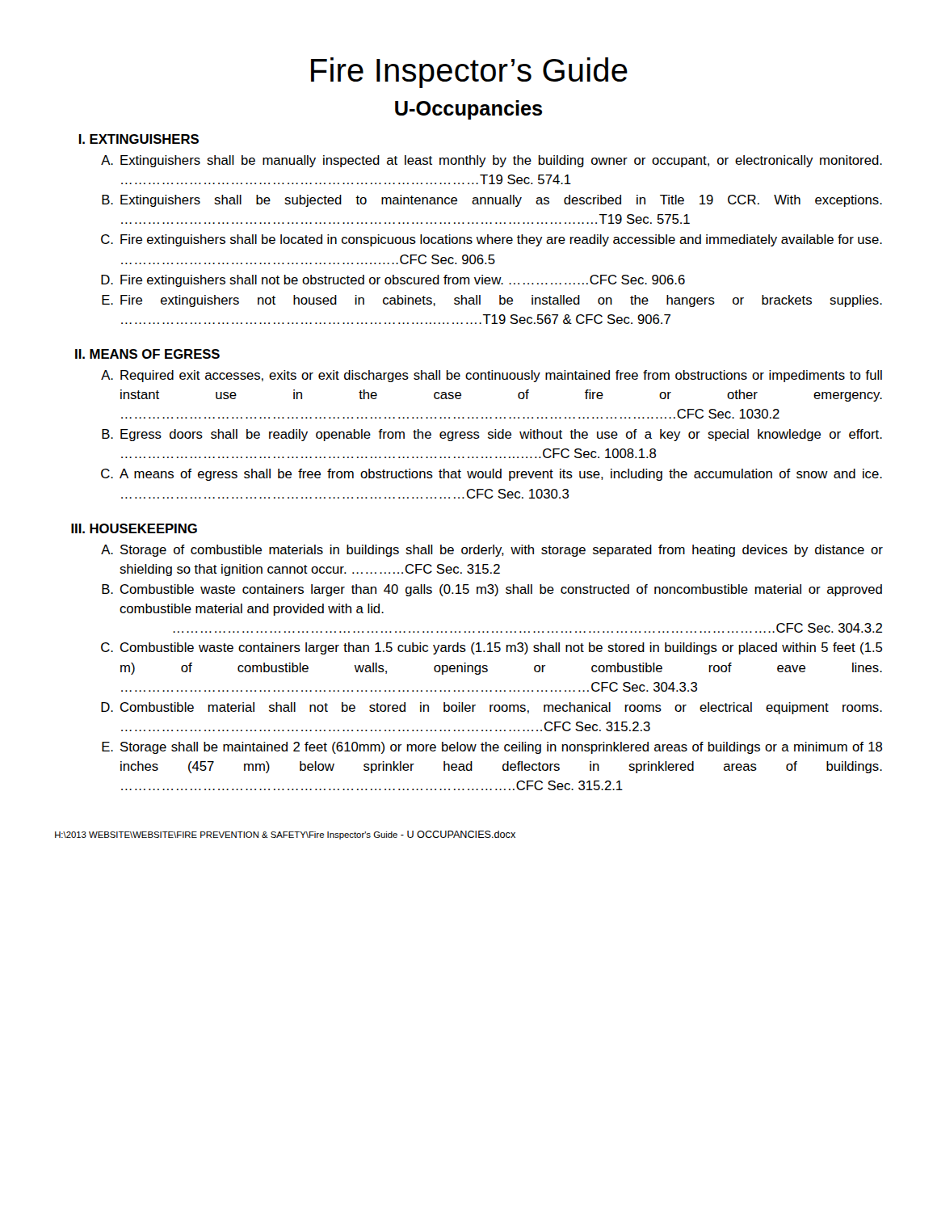Fire Inspector’s Guide
U-Occupancies
EXTINGUISHERS
Extinguishers shall be manually inspected at least monthly by the building owner or occupant, or electronically monitored. ……………………………………………………………………T19 Sec. 574.1
Extinguishers shall be subjected to maintenance annually as described in Title 19 CCR. With exceptions. ………………………………………………………………………………………..…T19 Sec. 575.1
Fire extinguishers shall be located in conspicuous locations where they are readily accessible and immediately available for use. ………………………………………………..….. CFC Sec. 906.5
Fire extinguishers shall not be obstructed or obscured from view. ……………... CFC Sec. 906.6
Fire extinguishers not housed in cabinets, shall be installed on the hangers or brackets supplies. …………………………………………………………...………. T19 Sec.567 & CFC Sec. 906.7
MEANS OF EGRESS
Required exit accesses, exits or exit discharges shall be continuously maintained free from obstructions or impediments to full instant use in the case of fire or other emergency. ……………………………………………………………………………………………………..….. CFC Sec. 1030.2
Egress doors shall be readily openable from the egress side without the use of a key or special knowledge or effort. …………………………………………………………………………...….. CFC Sec. 1008.1.8
A means of egress shall be free from obstructions that would prevent its use, including the accumulation of snow and ice. …………………………………………………………………CFC Sec. 1030.3
HOUSEKEEPING
Storage of combustible materials in buildings shall be orderly, with storage separated from heating devices by distance or shielding so that ignition cannot occur. ………... CFC Sec. 315.2
Combustible waste containers larger than 40 galls (0.15 m3) shall be constructed of noncombustible material or approved combustible material and provided with a lid. ………………………………………………………………………………………………………………….. CFC Sec. 304.3.2
Combustible waste containers larger than 1.5 cubic yards (1.15 m3) shall not be stored in buildings or placed within 5 feet (1.5 m) of combustible walls, openings or combustible roof eave lines. …………………………………………………………………………………………CFC Sec. 304.3.3
Combustible material shall not be stored in boiler rooms, mechanical rooms or electrical equipment rooms. ……………………………………………………………………………….. CFC Sec. 315.2.3
Storage shall be maintained 2 feet (610mm) or more below the ceiling in nonsprinklered areas of buildings or a minimum of 18 inches (457 mm) below sprinkler head deflectors in sprinklered areas of buildings. ………………………………………………………………………….. CFC Sec. 315.2.1
H:\2013 WEBSITE\WEBSITE\FIRE PREVENTION & SAFETY\Fire Inspector's Guide - U OCCUPANCIES.docx